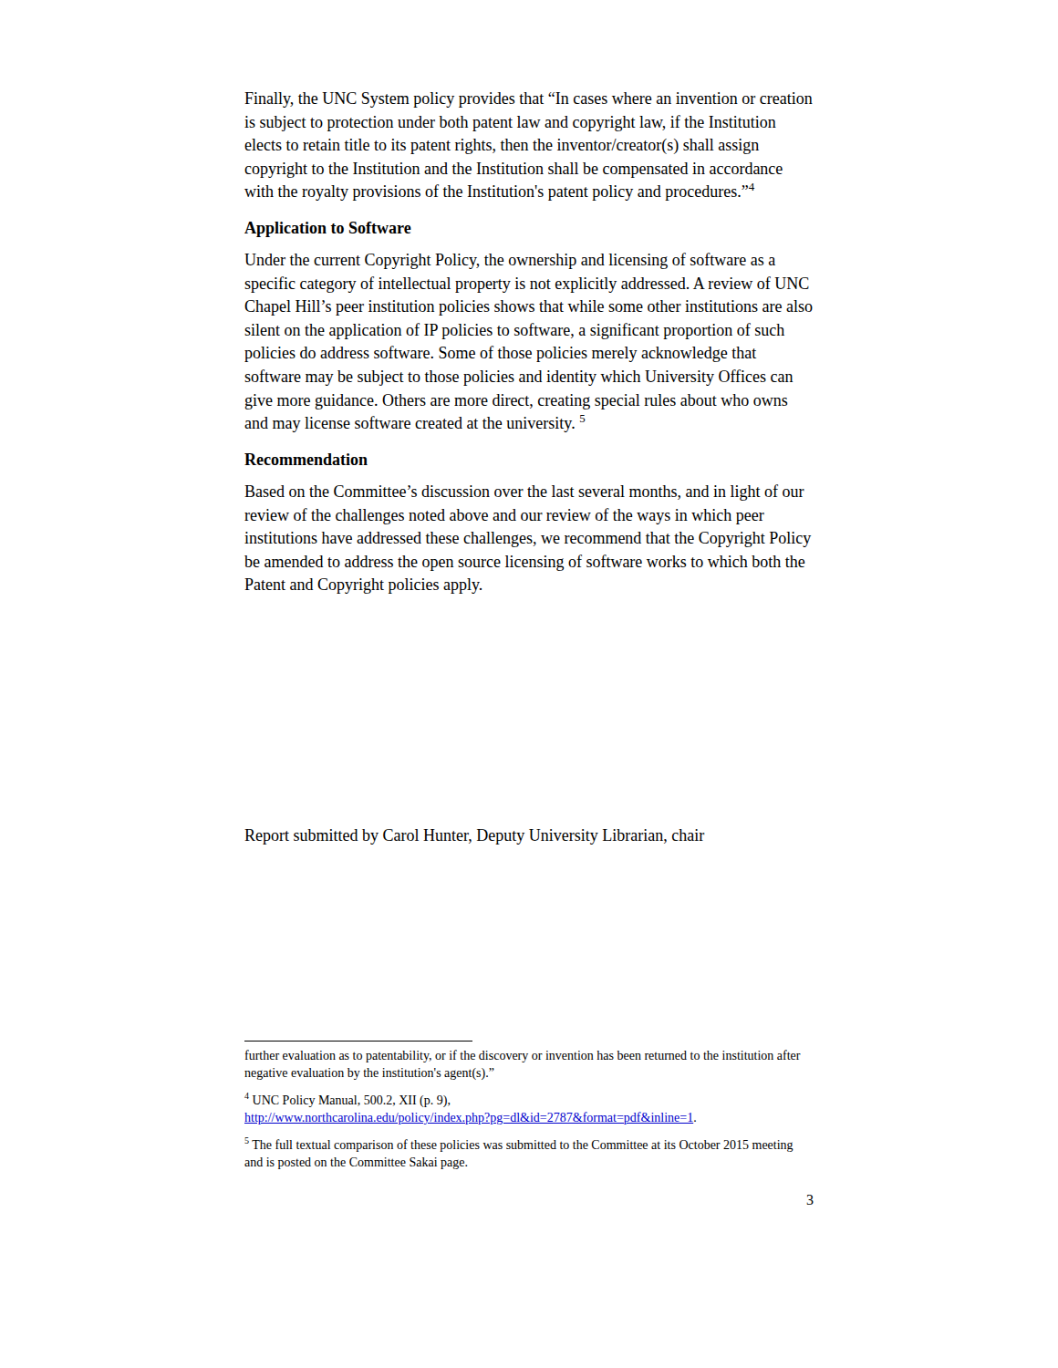Finally, the UNC System policy provides that “In cases where an invention or creation is subject to protection under both patent law and copyright law, if the Institution elects to retain title to its patent rights, then the inventor/creator(s) shall assign copyright to the Institution and the Institution shall be compensated in accordance with the royalty provisions of the Institution's patent policy and procedures.”4
Application to Software
Under the current Copyright Policy, the ownership and licensing of software as a specific category of intellectual property is not explicitly addressed. A review of UNC Chapel Hill’s peer institution policies shows that while some other institutions are also silent on the application of IP policies to software, a significant proportion of such policies do address software. Some of those policies merely acknowledge that software may be subject to those policies and identity which University Offices can give more guidance. Others are more direct, creating special rules about who owns and may license software created at the university. 5
Recommendation
Based on the Committee’s discussion over the last several months, and in light of our review of the challenges noted above and our review of the ways in which peer institutions have addressed these challenges, we recommend that the Copyright Policy be amended to address the open source licensing of software works to which both the Patent and Copyright policies apply.
Report submitted by Carol Hunter, Deputy University Librarian, chair
further evaluation as to patentability, or if the discovery or invention has been returned to the institution after negative evaluation by the institution's agent(s).”
4 UNC Policy Manual, 500.2, XII (p. 9),
http://www.northcarolina.edu/policy/index.php?pg=dl&id=2787&format=pdf&inline=1.
5 The full textual comparison of these policies was submitted to the Committee at its October 2015 meeting and is posted on the Committee Sakai page.
3